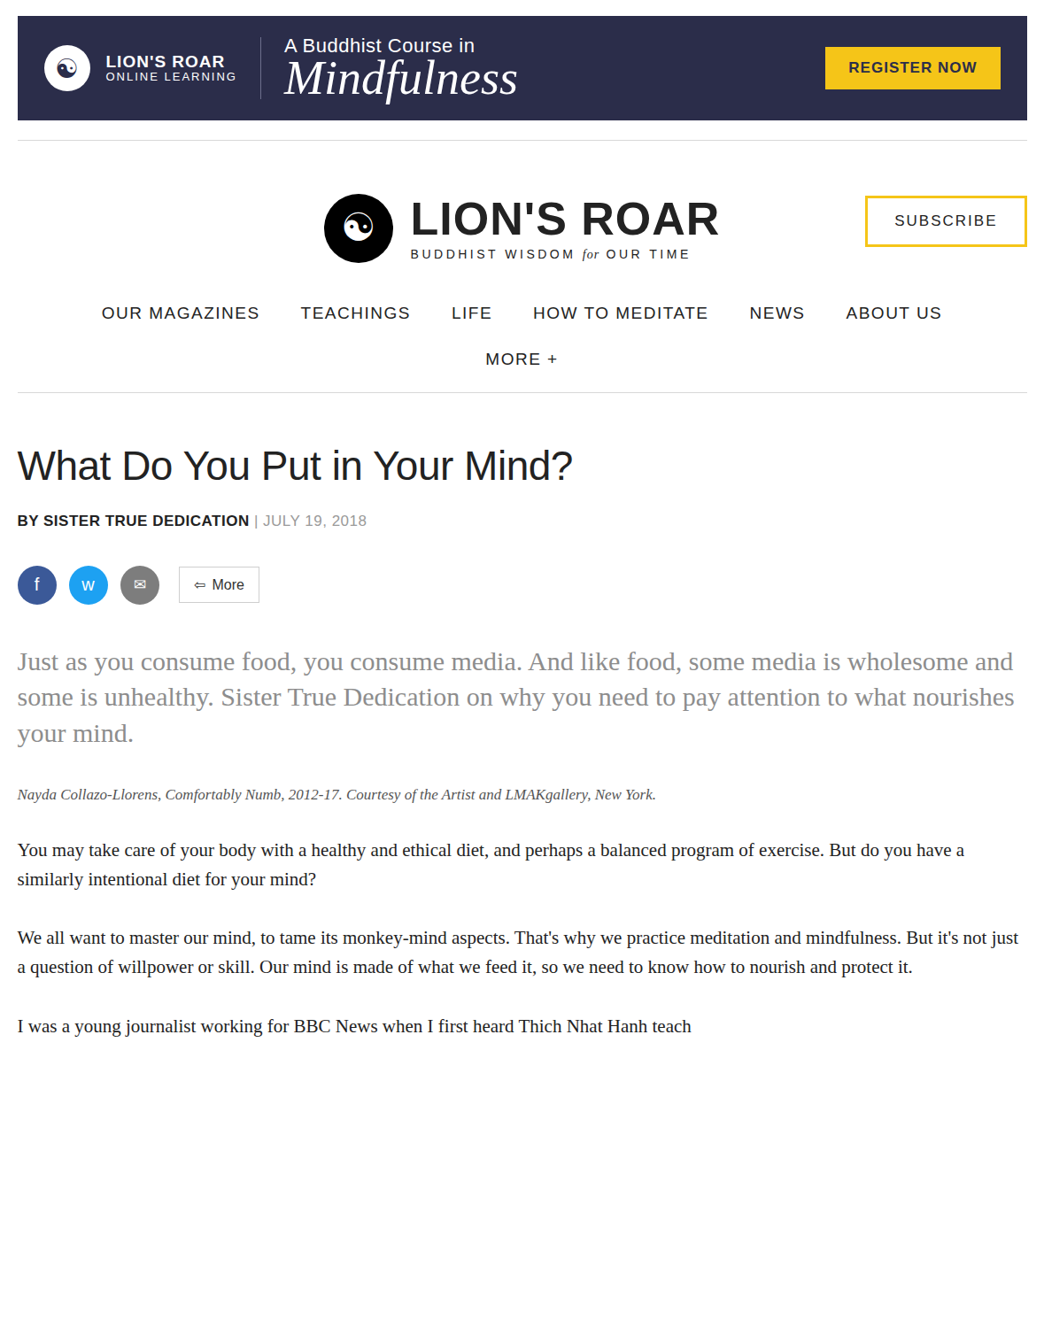☯
LION'S ROAR ONLINE LEARNING
A Buddhist Course in
Mindfulness
REGISTER NOW
☯
LION'S ROAR
BUDDHIST WISDOM for OUR TIME
SUBSCRIBE
OUR MAGAZINES
TEACHINGS
LIFE
HOW TO MEDITATE
NEWS
ABOUT US
MORE +
What Do You Put in Your Mind?
BY SISTER TRUE DEDICATION | JULY 19, 2018
f w ✉ ⇦ More
Just as you consume food, you consume media. And like food, some media is wholesome and some is unhealthy. Sister True Dedication on why you need to pay attention to what nourishes your mind.
Nayda Collazo-Llorens, Comfortably Numb, 2012-17. Courtesy of the Artist and LMAKgallery, New York.
You may take care of your body with a healthy and ethical diet, and perhaps a balanced program of exercise. But do you have a similarly intentional diet for your mind?
We all want to master our mind, to tame its monkey-mind aspects. That's why we practice meditation and mindfulness. But it's not just a question of willpower or skill. Our mind is made of what we feed it, so we need to know how to nourish and protect it.
I was a young journalist working for BBC News when I first heard Thich Nhat Hanh teach